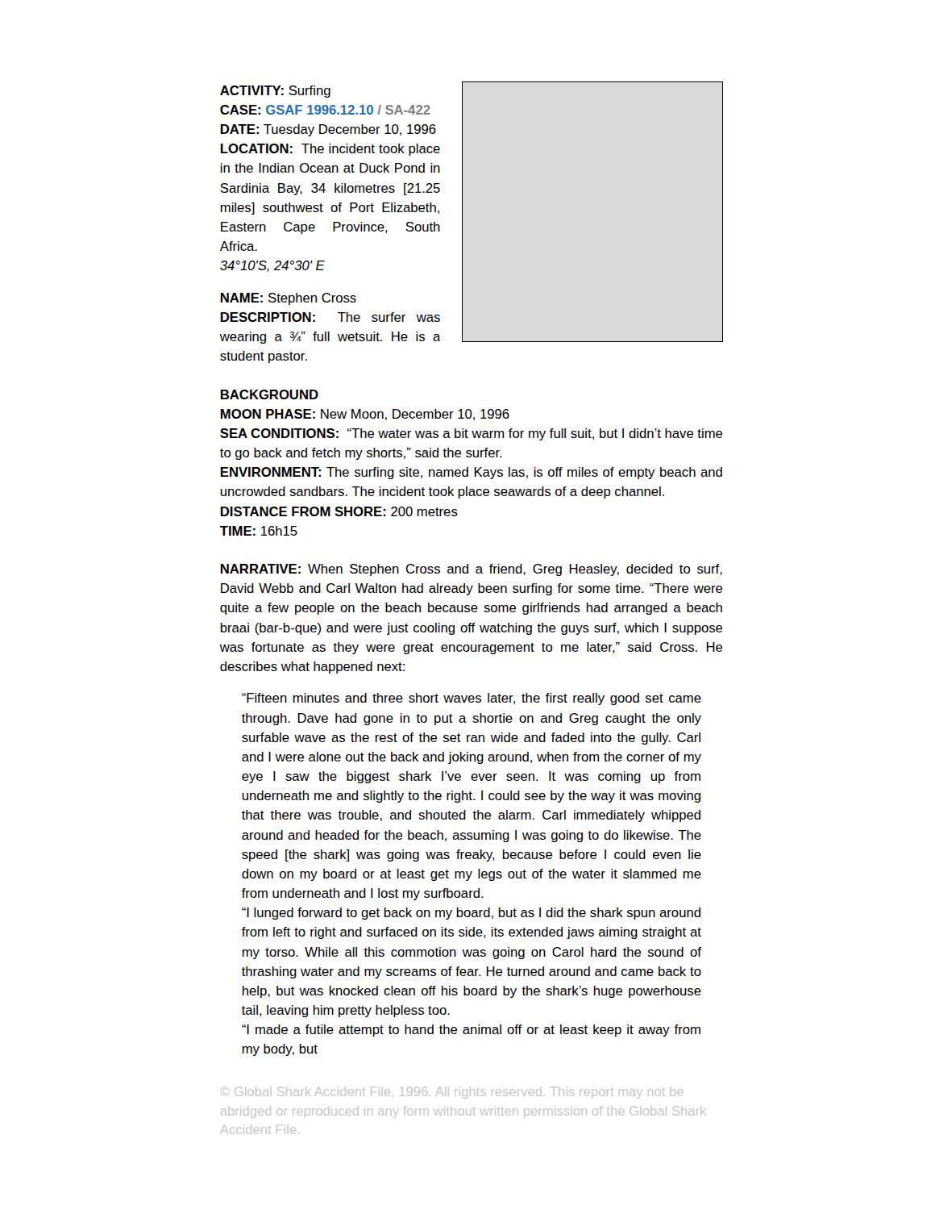ACTIVITY: Surfing
CASE: GSAF 1996.12.10 / SA-422
DATE: Tuesday December 10, 1996
LOCATION: The incident took place in the Indian Ocean at Duck Pond in Sardinia Bay, 34 kilometres [21.25 miles] southwest of Port Elizabeth, Eastern Cape Province, South Africa.
34°10'S, 24°30' E
NAME: Stephen Cross
DESCRIPTION: The surfer was wearing a ¾” full wetsuit. He is a student pastor.
BACKGROUND
MOON PHASE: New Moon, December 10, 1996
SEA CONDITIONS: “The water was a bit warm for my full suit, but I didn’t have time to go back and fetch my shorts,” said the surfer.
ENVIRONMENT: The surfing site, named Kays las, is off miles of empty beach and uncrowded sandbars. The incident took place seawards of a deep channel.
DISTANCE FROM SHORE: 200 metres
TIME: 16h15
NARRATIVE: When Stephen Cross and a friend, Greg Heasley, decided to surf, David Webb and Carl Walton had already been surfing for some time. “There were quite a few people on the beach because some girlfriends had arranged a beach braai (bar-b-que) and were just cooling off watching the guys surf, which I suppose was fortunate as they were great encouragement to me later,” said Cross. He describes what happened next:
“Fifteen minutes and three short waves later, the first really good set came through. Dave had gone in to put a shortie on and Greg caught the only surfable wave as the rest of the set ran wide and faded into the gully. Carl and I were alone out the back and joking around, when from the corner of my eye I saw the biggest shark I’ve ever seen. It was coming up from underneath me and slightly to the right. I could see by the way it was moving that there was trouble, and shouted the alarm. Carl immediately whipped around and headed for the beach, assuming I was going to do likewise. The speed [the shark] was going was freaky, because before I could even lie down on my board or at least get my legs out of the water it slammed me from underneath and I lost my surfboard.
“I lunged forward to get back on my board, but as I did the shark spun around from left to right and surfaced on its side, its extended jaws aiming straight at my torso. While all this commotion was going on Carol hard the sound of thrashing water and my screams of fear. He turned around and came back to help, but was knocked clean off his board by the shark’s huge powerhouse tail, leaving him pretty helpless too.
“I made a futile attempt to hand the animal off or at least keep it away from my body, but
© Global Shark Accident File, 1996. All rights reserved. This report may not be abridged or reproduced in any form without written permission of the Global Shark Accident File.